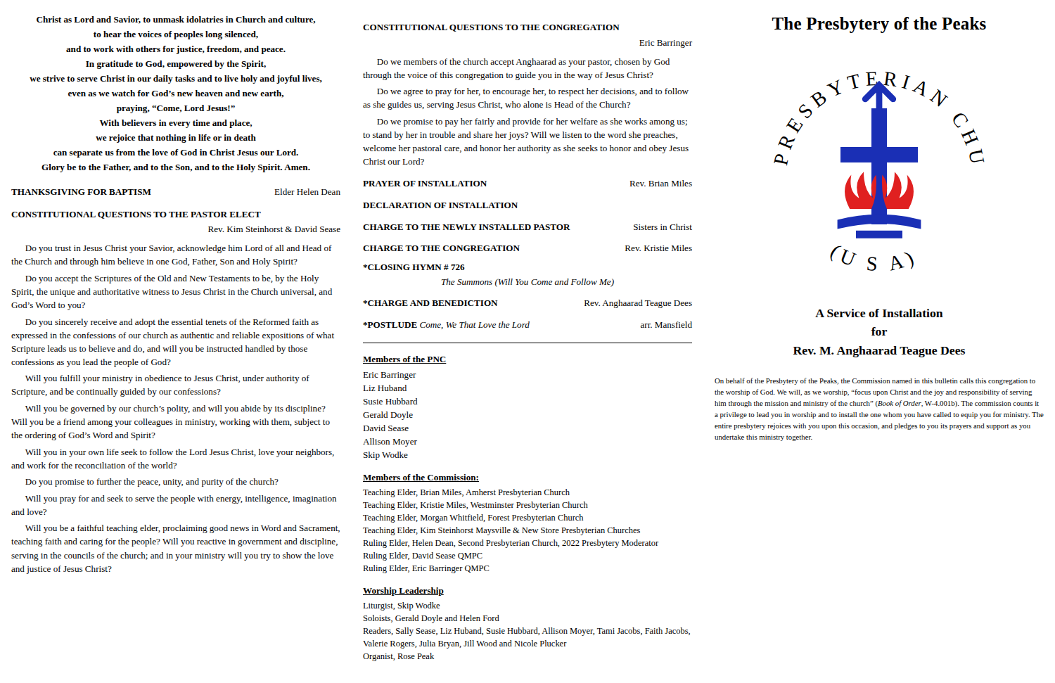Christ as Lord and Savior, to unmask idolatries in Church and culture,
to hear the voices of peoples long silenced,
and to work with others for justice, freedom, and peace.
In gratitude to God, empowered by the Spirit,
we strive to serve Christ in our daily tasks and to live holy and joyful lives,
even as we watch for God’s new heaven and new earth,
praying, “Come, Lord Jesus!”
With believers in every time and place,
we rejoice that nothing in life or in death
can separate us from the love of God in Christ Jesus our Lord.
Glory be to the Father, and to the Son, and to the Holy Spirit. Amen.
THANKSGIVING FOR BAPTISM Elder Helen Dean
CONSTITUTIONAL QUESTIONS TO THE PASTOR ELECT
Rev. Kim Steinhorst & David Sease
Do you trust in Jesus Christ your Savior, acknowledge him Lord of all and Head of the Church and through him believe in one God, Father, Son and Holy Spirit?
Do you accept the Scriptures of the Old and New Testaments to be, by the Holy Spirit, the unique and authoritative witness to Jesus Christ in the Church universal, and God’s Word to you?
Do you sincerely receive and adopt the essential tenets of the Reformed faith as expressed in the confessions of our church as authentic and reliable expositions of what Scripture leads us to believe and do, and will you be instructed handled by those confessions as you lead the people of God?
Will you fulfill your ministry in obedience to Jesus Christ, under authority of Scripture, and be continually guided by our confessions?
Will you be governed by our church’s polity, and will you abide by its discipline? Will you be a friend among your colleagues in ministry, working with them, subject to the ordering of God’s Word and Spirit?
Will you in your own life seek to follow the Lord Jesus Christ, love your neighbors, and work for the reconciliation of the world?
Do you promise to further the peace, unity, and purity of the church?
Will you pray for and seek to serve the people with energy, intelligence, imagination and love?
Will you be a faithful teaching elder, proclaiming good news in Word and Sacrament, teaching faith and caring for the people? Will you reactive in government and discipline, serving in the councils of the church; and in your ministry will you try to show the love and justice of Jesus Christ?
CONSTITUTIONAL QUESTIONS TO THE CONGREGATION
Eric Barringer
Do we members of the church accept Anghaarad as your pastor, chosen by God through the voice of this congregation to guide you in the way of Jesus Christ?
Do we agree to pray for her, to encourage her, to respect her decisions, and to follow as she guides us, serving Jesus Christ, who alone is Head of the Church?
Do we promise to pay her fairly and provide for her welfare as she works among us; to stand by her in trouble and share her joys? Will we listen to the word she preaches, welcome her pastoral care, and honor her authority as she seeks to honor and obey Jesus Christ our Lord?
PRAYER OF INSTALLATION Rev. Brian Miles
DECLARATION OF INSTALLATION
CHARGE TO THE NEWLY INSTALLED PASTOR Sisters in Christ
CHARGE TO THE CONGREGATION Rev. Kristie Miles
*CLOSING HYMN # 726
The Summons (Will You Come and Follow Me)
*CHARGE AND BENEDICTION Rev. Anghaarad Teague Dees
*POSTLUDE Come, We That Love the Lord arr. Mansfield
Members of the PNC
Eric Barringer
Liz Huband
Susie Hubbard
Gerald Doyle
David Sease
Allison Moyer
Skip Wodke
Members of the Commission:
Teaching Elder, Brian Miles, Amherst Presbyterian Church
Teaching Elder, Kristie Miles, Westminster Presbyterian Church
Teaching Elder, Morgan Whitfield, Forest Presbyterian Church
Teaching Elder, Kim Steinhorst Maysville & New Store Presbyterian Churches
Ruling Elder, Helen Dean, Second Presbyterian Church, 2022 Presbytery Moderator
Ruling Elder, David Sease QMPC
Ruling Elder, Eric Barringer QMPC
Worship Leadership
Liturgist, Skip Wodke
Soloists, Gerald Doyle and Helen Ford
Readers, Sally Sease, Liz Huband, Susie Hubbard, Allison Moyer, Tami Jacobs, Faith Jacobs, Valerie Rogers, Julia Bryan, Jill Wood and Nicole Plucker
Organist, Rose Peak
The Presbytery of the Peaks
PRESBYTERIAN CHURCH (U S A)
A Service of Installation
for
Rev. M. Anghaarad Teague Dees
On behalf of the Presbytery of the Peaks, the Commission named in this bulletin calls this congregation to the worship of God. We will, as we worship, “focus upon Christ and the joy and responsibility of serving him through the mission and ministry of the church” (Book of Order, W-4.001b). The commission counts it a privilege to lead you in worship and to install the one whom you have called to equip you for ministry. The entire presbytery rejoices with you upon this occasion, and pledges to you its prayers and support as you undertake this ministry together.